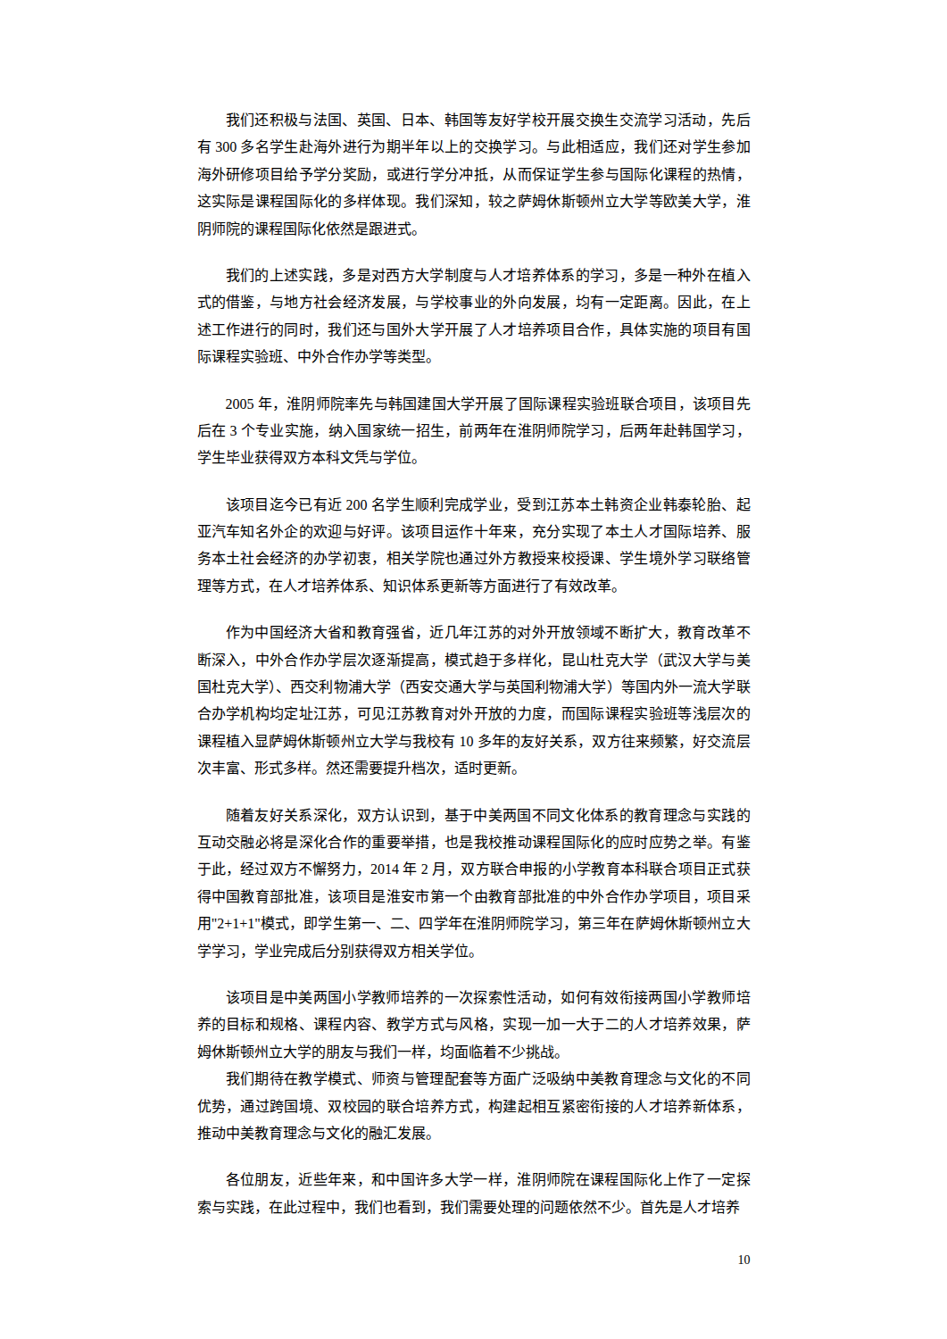我们还积极与法国、英国、日本、韩国等友好学校开展交换生交流学习活动，先后有 300 多名学生赴海外进行为期半年以上的交换学习。与此相适应，我们还对学生参加海外研修项目给予学分奖励，或进行学分冲抵，从而保证学生参与国际化课程的热情，这实际是课程国际化的多样体现。我们深知，较之萨姆休斯顿州立大学等欧美大学，淮阴师院的课程国际化依然是跟进式。
我们的上述实践，多是对西方大学制度与人才培养体系的学习，多是一种外在植入式的借鉴，与地方社会经济发展，与学校事业的外向发展，均有一定距离。因此，在上述工作进行的同时，我们还与国外大学开展了人才培养项目合作，具体实施的项目有国际课程实验班、中外合作办学等类型。
2005 年，淮阴师院率先与韩国建国大学开展了国际课程实验班联合项目，该项目先后在 3 个专业实施，纳入国家统一招生，前两年在淮阴师院学习，后两年赴韩国学习，学生毕业获得双方本科文凭与学位。
该项目迄今已有近 200 名学生顺利完成学业，受到江苏本土韩资企业韩泰轮胎、起亚汽车知名外企的欢迎与好评。该项目运作十年来，充分实现了本土人才国际培养、服务本土社会经济的办学初衷，相关学院也通过外方教授来校授课、学生境外学习联络管理等方式，在人才培养体系、知识体系更新等方面进行了有效改革。
作为中国经济大省和教育强省，近几年江苏的对外开放领域不断扩大，教育改革不断深入，中外合作办学层次逐渐提高，模式趋于多样化，昆山杜克大学（武汉大学与美国杜克大学）、西交利物浦大学（西安交通大学与英国利物浦大学）等国内外一流大学联合办学机构均定址江苏，可见江苏教育对外开放的力度，而国际课程实验班等浅层次的课程植入显萨姆休斯顿州立大学与我校有 10 多年的友好关系，双方往来频繁，好交流层次丰富、形式多样。然还需要提升档次，适时更新。
随着友好关系深化，双方认识到，基于中美两国不同文化体系的教育理念与实践的互动交融必将是深化合作的重要举措，也是我校推动课程国际化的应时应势之举。有鉴于此，经过双方不懈努力，2014 年 2 月，双方联合申报的小学教育本科联合项目正式获得中国教育部批准，该项目是淮安市第一个由教育部批准的中外合作办学项目，项目采用"2+1+1"模式，即学生第一、二、四学年在淮阴师院学习，第三年在萨姆休斯顿州立大学学习，学业完成后分别获得双方相关学位。
该项目是中美两国小学教师培养的一次探索性活动，如何有效衔接两国小学教师培养的目标和规格、课程内容、教学方式与风格，实现一加一大于二的人才培养效果，萨姆休斯顿州立大学的朋友与我们一样，均面临着不少挑战。
我们期待在教学模式、师资与管理配套等方面广泛吸纳中美教育理念与文化的不同优势，通过跨国境、双校园的联合培养方式，构建起相互紧密衔接的人才培养新体系，推动中美教育理念与文化的融汇发展。
各位朋友，近些年来，和中国许多大学一样，淮阴师院在课程国际化上作了一定探索与实践，在此过程中，我们也看到，我们需要处理的问题依然不少。首先是人才培养
10